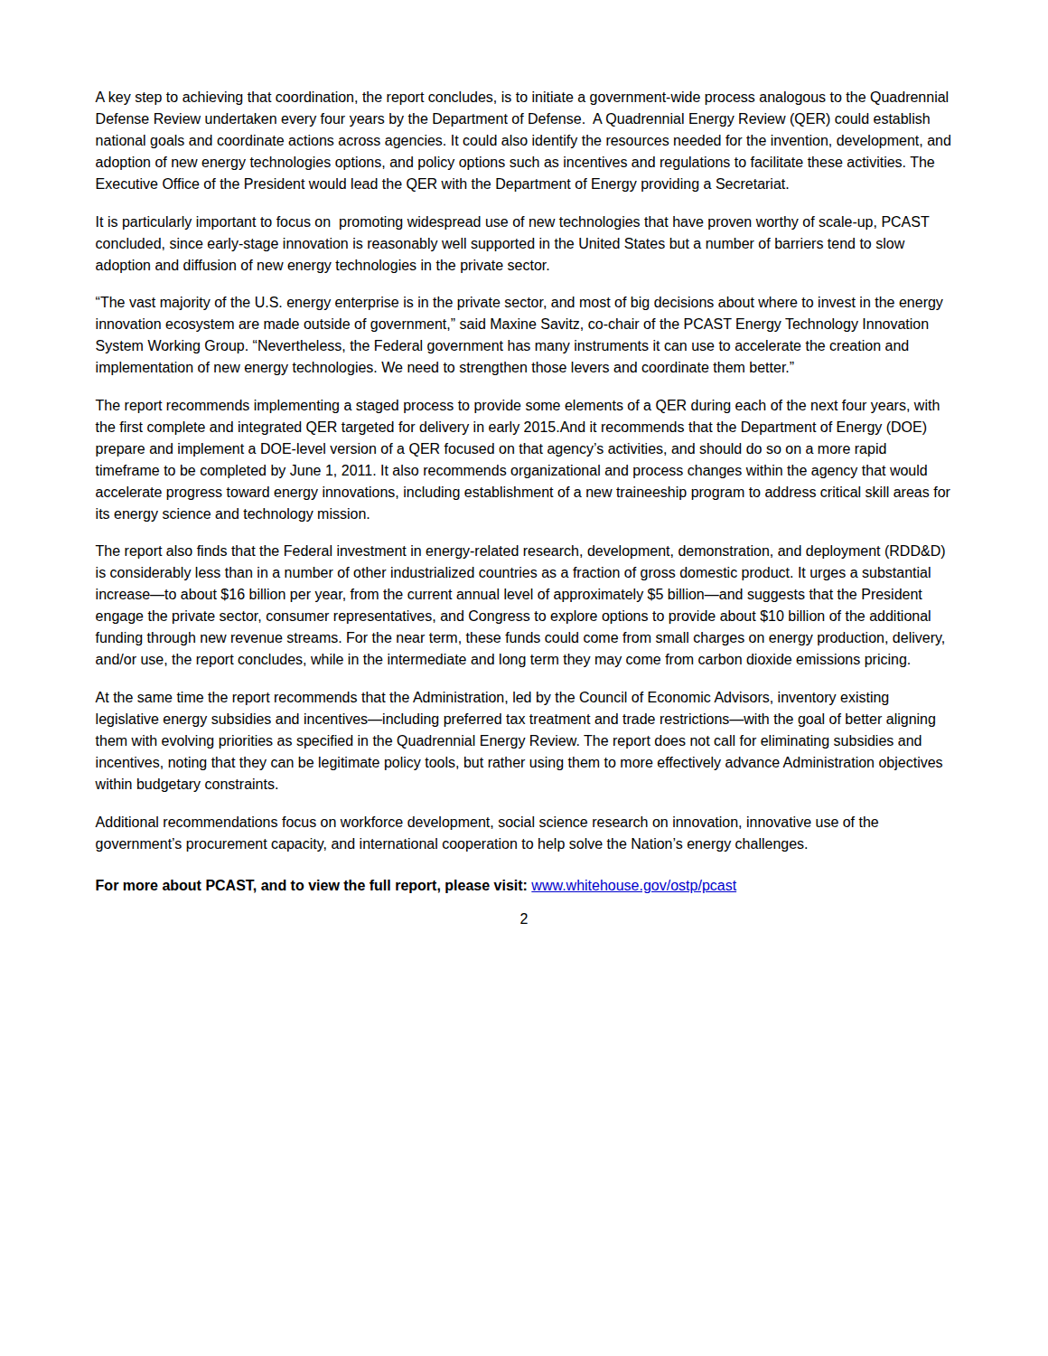A key step to achieving that coordination, the report concludes, is to initiate a government-wide process analogous to the Quadrennial Defense Review undertaken every four years by the Department of Defense. A Quadrennial Energy Review (QER) could establish national goals and coordinate actions across agencies. It could also identify the resources needed for the invention, development, and adoption of new energy technologies options, and policy options such as incentives and regulations to facilitate these activities. The Executive Office of the President would lead the QER with the Department of Energy providing a Secretariat.
It is particularly important to focus on promoting widespread use of new technologies that have proven worthy of scale-up, PCAST concluded, since early-stage innovation is reasonably well supported in the United States but a number of barriers tend to slow adoption and diffusion of new energy technologies in the private sector.
“The vast majority of the U.S. energy enterprise is in the private sector, and most of big decisions about where to invest in the energy innovation ecosystem are made outside of government,” said Maxine Savitz, co-chair of the PCAST Energy Technology Innovation System Working Group. “Nevertheless, the Federal government has many instruments it can use to accelerate the creation and implementation of new energy technologies. We need to strengthen those levers and coordinate them better.”
The report recommends implementing a staged process to provide some elements of a QER during each of the next four years, with the first complete and integrated QER targeted for delivery in early 2015.And it recommends that the Department of Energy (DOE) prepare and implement a DOE-level version of a QER focused on that agency’s activities, and should do so on a more rapid timeframe to be completed by June 1, 2011. It also recommends organizational and process changes within the agency that would accelerate progress toward energy innovations, including establishment of a new traineeship program to address critical skill areas for its energy science and technology mission.
The report also finds that the Federal investment in energy-related research, development, demonstration, and deployment (RDD&D) is considerably less than in a number of other industrialized countries as a fraction of gross domestic product. It urges a substantial increase—to about $16 billion per year, from the current annual level of approximately $5 billion—and suggests that the President engage the private sector, consumer representatives, and Congress to explore options to provide about $10 billion of the additional funding through new revenue streams. For the near term, these funds could come from small charges on energy production, delivery, and/or use, the report concludes, while in the intermediate and long term they may come from carbon dioxide emissions pricing.
At the same time the report recommends that the Administration, led by the Council of Economic Advisors, inventory existing legislative energy subsidies and incentives—including preferred tax treatment and trade restrictions—with the goal of better aligning them with evolving priorities as specified in the Quadrennial Energy Review. The report does not call for eliminating subsidies and incentives, noting that they can be legitimate policy tools, but rather using them to more effectively advance Administration objectives within budgetary constraints.
Additional recommendations focus on workforce development, social science research on innovation, innovative use of the government’s procurement capacity, and international cooperation to help solve the Nation’s energy challenges.
For more about PCAST, and to view the full report, please visit: www.whitehouse.gov/ostp/pcast
2